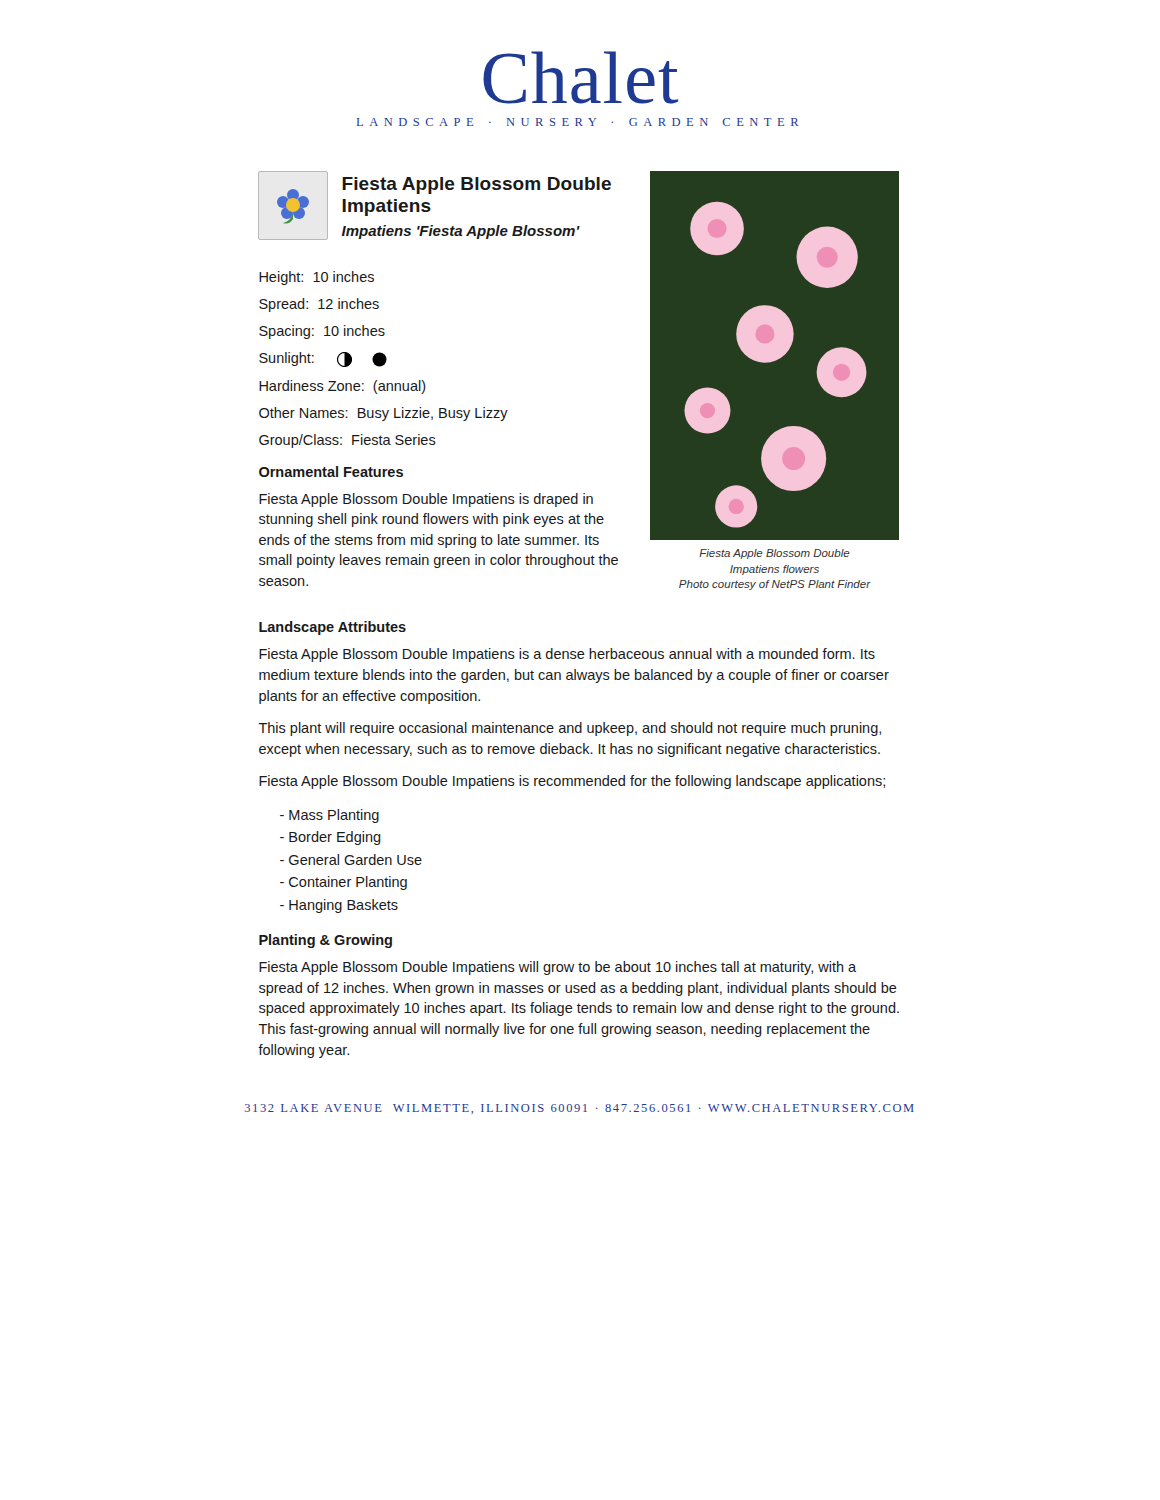Chalet
LANDSCAPE · NURSERY · GARDEN CENTER
Fiesta Apple Blossom Double
Impatiens flowers
Photo courtesy of NetPS Plant Finder
Fiesta Apple Blossom Double Impatiens
Impatiens 'Fiesta Apple Blossom'
Height: 10 inches
Spread: 12 inches
Spacing: 10 inches
Sunlight:
Hardiness Zone: (annual)
Other Names: Busy Lizzie, Busy Lizzy
Group/Class: Fiesta Series
Ornamental Features
Fiesta Apple Blossom Double Impatiens is draped in stunning shell pink round flowers with pink eyes at the ends of the stems from mid spring to late summer. Its small pointy leaves remain green in color throughout the season.
Landscape Attributes
Fiesta Apple Blossom Double Impatiens is a dense herbaceous annual with a mounded form. Its medium texture blends into the garden, but can always be balanced by a couple of finer or coarser plants for an effective composition.
This plant will require occasional maintenance and upkeep, and should not require much pruning, except when necessary, such as to remove dieback. It has no significant negative characteristics.
Fiesta Apple Blossom Double Impatiens is recommended for the following landscape applications;
Mass Planting
Border Edging
General Garden Use
Container Planting
Hanging Baskets
Planting & Growing
Fiesta Apple Blossom Double Impatiens will grow to be about 10 inches tall at maturity, with a spread of 12 inches. When grown in masses or used as a bedding plant, individual plants should be spaced approximately 10 inches apart. Its foliage tends to remain low and dense right to the ground. This fast-growing annual will normally live for one full growing season, needing replacement the following year.
3132 LAKE AVENUE WILMETTE, ILLINOIS 60091 · 847.256.0561 · WWW.CHALETNURSERY.COM